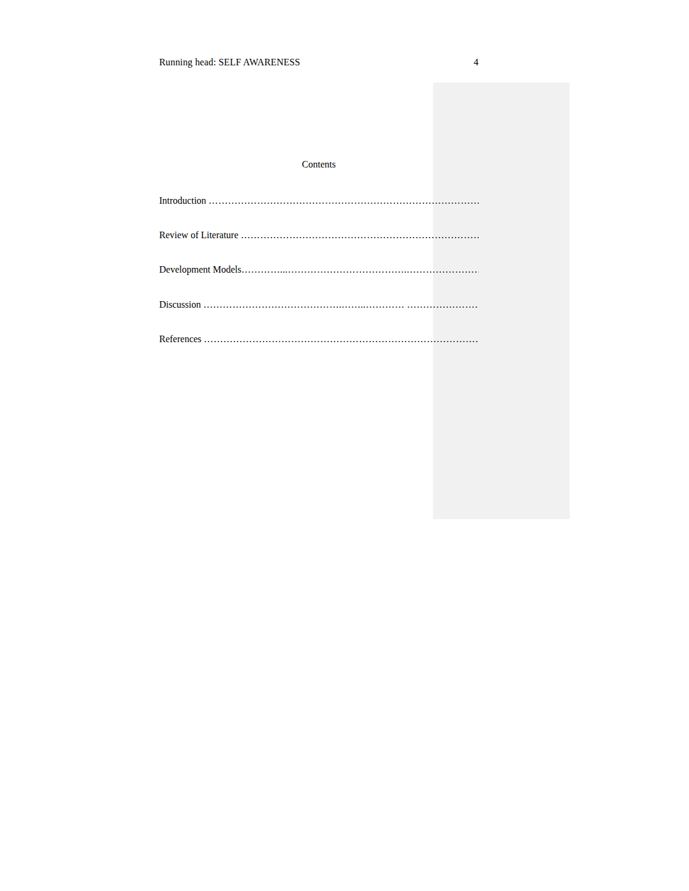Running head: SELF AWARENESS 4
Contents
Introduction ………………………………………………………………………………….5
Review of Literature …………………………………………………………………………...7
Development Models…………...……………………………….………………………….……9
Discussion …………………………………….……..………… ………………………………16
References ………………………………………………………………………………………….19